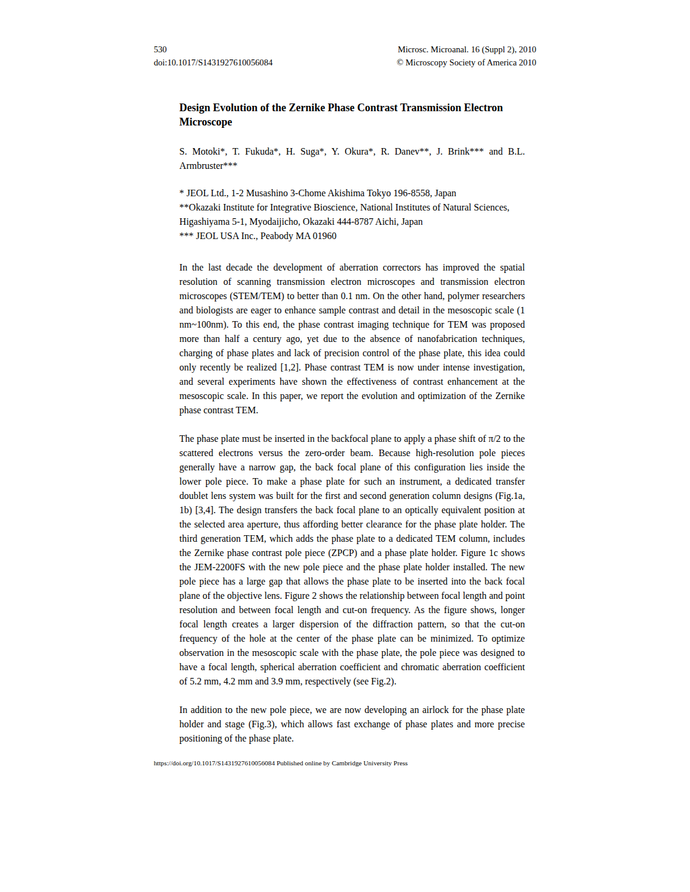530
doi:10.1017/S1431927610056084
Microsc. Microanal. 16 (Suppl 2), 2010
© Microscopy Society of America 2010
Design Evolution of the Zernike Phase Contrast Transmission Electron Microscope
S. Motoki*, T. Fukuda*, H. Suga*, Y. Okura*, R. Danev**, J. Brink*** and B.L. Armbruster***
* JEOL Ltd., 1-2 Musashino 3-Chome Akishima Tokyo 196-8558, Japan
**Okazaki Institute for Integrative Bioscience, National Institutes of Natural Sciences, Higashiyama 5-1, Myodaijicho, Okazaki 444-8787 Aichi, Japan
*** JEOL USA Inc., Peabody MA 01960
In the last decade the development of aberration correctors has improved the spatial resolution of scanning transmission electron microscopes and transmission electron microscopes (STEM/TEM) to better than 0.1 nm. On the other hand, polymer researchers and biologists are eager to enhance sample contrast and detail in the mesoscopic scale (1 nm~100nm). To this end, the phase contrast imaging technique for TEM was proposed more than half a century ago, yet due to the absence of nanofabrication techniques, charging of phase plates and lack of precision control of the phase plate, this idea could only recently be realized [1,2]. Phase contrast TEM is now under intense investigation, and several experiments have shown the effectiveness of contrast enhancement at the mesoscopic scale. In this paper, we report the evolution and optimization of the Zernike phase contrast TEM.
The phase plate must be inserted in the backfocal plane to apply a phase shift of π/2 to the scattered electrons versus the zero-order beam. Because high-resolution pole pieces generally have a narrow gap, the back focal plane of this configuration lies inside the lower pole piece. To make a phase plate for such an instrument, a dedicated transfer doublet lens system was built for the first and second generation column designs (Fig.1a, 1b) [3,4]. The design transfers the back focal plane to an optically equivalent position at the selected area aperture, thus affording better clearance for the phase plate holder. The third generation TEM, which adds the phase plate to a dedicated TEM column, includes the Zernike phase contrast pole piece (ZPCP) and a phase plate holder. Figure 1c shows the JEM-2200FS with the new pole piece and the phase plate holder installed. The new pole piece has a large gap that allows the phase plate to be inserted into the back focal plane of the objective lens. Figure 2 shows the relationship between focal length and point resolution and between focal length and cut-on frequency. As the figure shows, longer focal length creates a larger dispersion of the diffraction pattern, so that the cut-on frequency of the hole at the center of the phase plate can be minimized. To optimize observation in the mesoscopic scale with the phase plate, the pole piece was designed to have a focal length, spherical aberration coefficient and chromatic aberration coefficient of 5.2 mm, 4.2 mm and 3.9 mm, respectively (see Fig.2).
In addition to the new pole piece, we are now developing an airlock for the phase plate holder and stage (Fig.3), which allows fast exchange of phase plates and more precise positioning of the phase plate.
https://doi.org/10.1017/S1431927610056084 Published online by Cambridge University Press